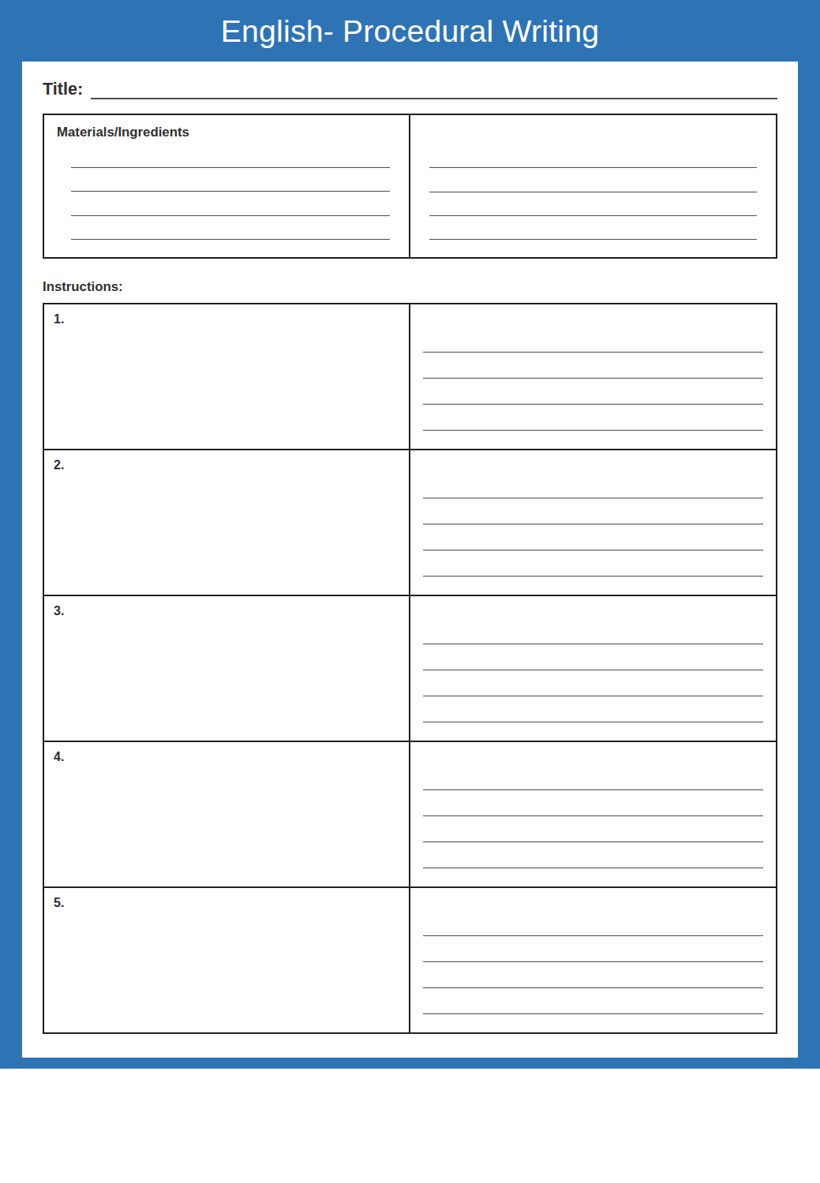English- Procedural Writing
Title:
Materials/Ingredients
Instructions:
1.
2.
3.
4.
5.